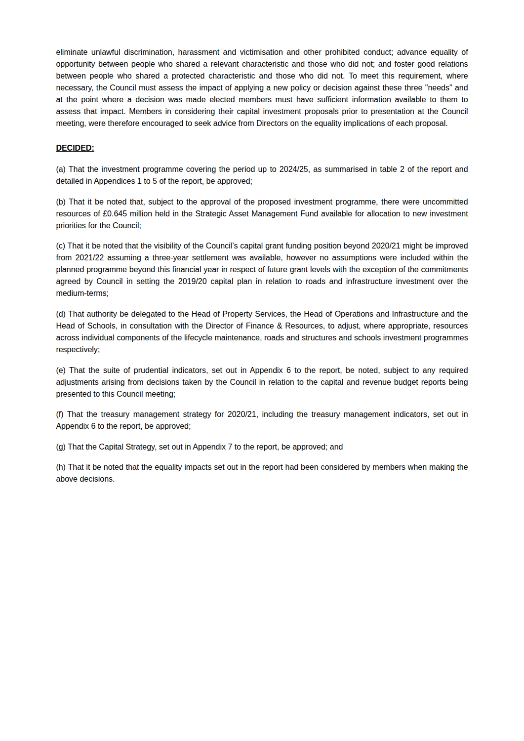eliminate unlawful discrimination, harassment and victimisation and other prohibited conduct; advance equality of opportunity between people who shared a relevant characteristic and those who did not; and foster good relations between people who shared a protected characteristic and those who did not. To meet this requirement, where necessary, the Council must assess the impact of applying a new policy or decision against these three "needs" and at the point where a decision was made elected members must have sufficient information available to them to assess that impact. Members in considering their capital investment proposals prior to presentation at the Council meeting, were therefore encouraged to seek advice from Directors on the equality implications of each proposal.
DECIDED:
(a) That the investment programme covering the period up to 2024/25, as summarised in table 2 of the report and detailed in Appendices 1 to 5 of the report, be approved;
(b) That it be noted that, subject to the approval of the proposed investment programme, there were uncommitted resources of £0.645 million held in the Strategic Asset Management Fund available for allocation to new investment priorities for the Council;
(c) That it be noted that the visibility of the Council’s capital grant funding position beyond 2020/21 might be improved from 2021/22 assuming a three-year settlement was available, however no assumptions were included within the planned programme beyond this financial year in respect of future grant levels with the exception of the commitments agreed by Council in setting the 2019/20 capital plan in relation to roads and infrastructure investment over the medium-terms;
(d) That authority be delegated to the Head of Property Services, the Head of Operations and Infrastructure and the Head of Schools, in consultation with the Director of Finance & Resources, to adjust, where appropriate, resources across individual components of the lifecycle maintenance, roads and structures and schools investment programmes respectively;
(e) That the suite of prudential indicators, set out in Appendix 6 to the report, be noted, subject to any required adjustments arising from decisions taken by the Council in relation to the capital and revenue budget reports being presented to this Council meeting;
(f) That the treasury management strategy for 2020/21, including the treasury management indicators, set out in Appendix 6 to the report, be approved;
(g) That the Capital Strategy, set out in Appendix 7 to the report, be approved; and
(h) That it be noted that the equality impacts set out in the report had been considered by members when making the above decisions.